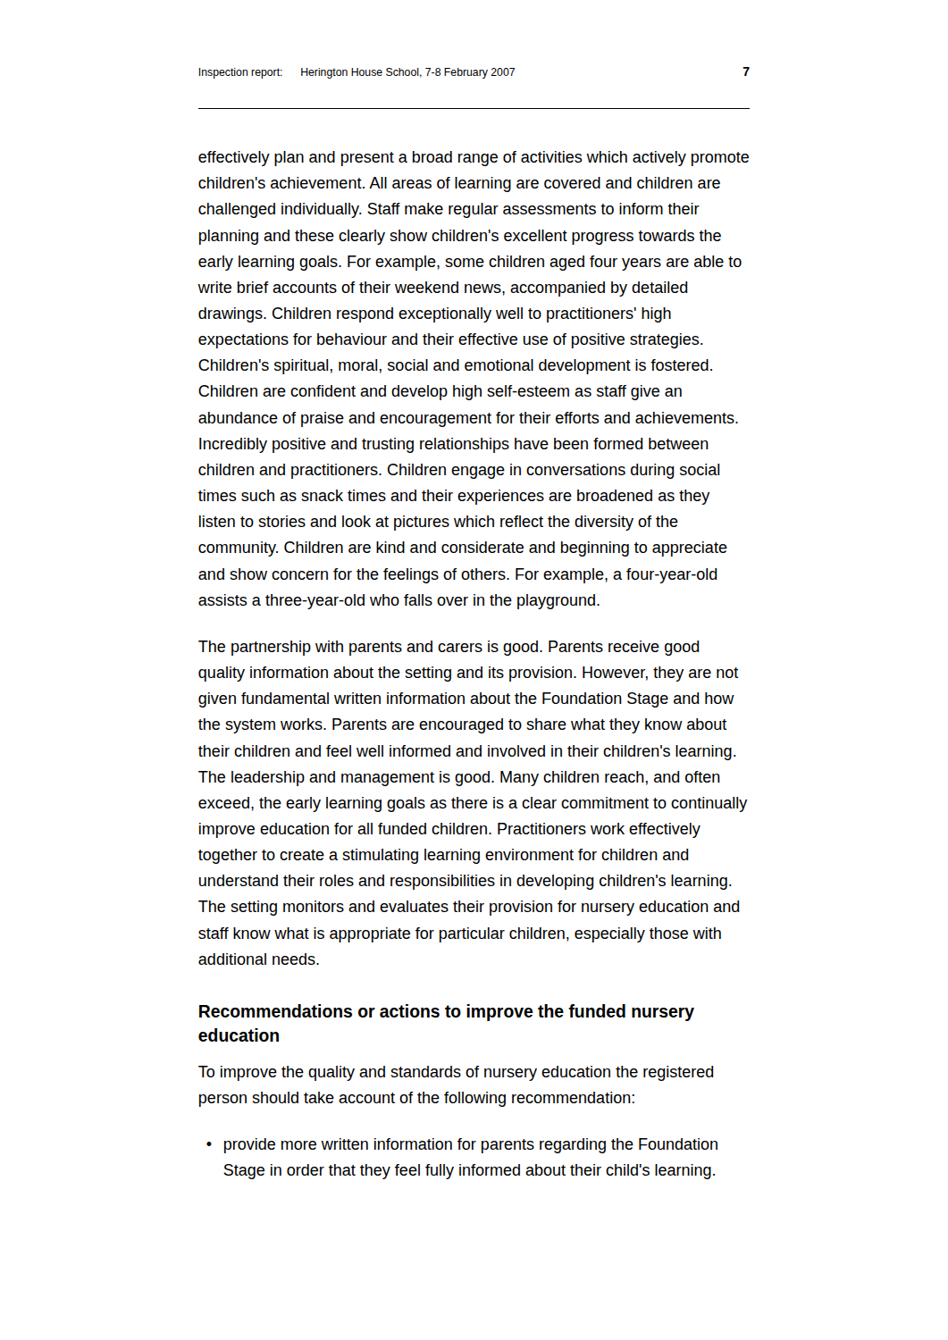Inspection report:Herington House School, 7-8 February 2007
7
effectively plan and present a broad range of activities which actively promote children's achievement. All areas of learning are covered and children are challenged individually. Staff make regular assessments to inform their planning and these clearly show children's excellent progress towards the early learning goals. For example, some children aged four years are able to write brief accounts of their weekend news, accompanied by detailed drawings. Children respond exceptionally well to practitioners' high expectations for behaviour and their effective use of positive strategies. Children's spiritual, moral, social and emotional development is fostered. Children are confident and develop high self-esteem as staff give an abundance of praise and encouragement for their efforts and achievements. Incredibly positive and trusting relationships have been formed between children and practitioners. Children engage in conversations during social times such as snack times and their experiences are broadened as they listen to stories and look at pictures which reflect the diversity of the community. Children are kind and considerate and beginning to appreciate and show concern for the feelings of others. For example, a four-year-old assists a three-year-old who falls over in the playground.
The partnership with parents and carers is good. Parents receive good quality information about the setting and its provision. However, they are not given fundamental written information about the Foundation Stage and how the system works. Parents are encouraged to share what they know about their children and feel well informed and involved in their children's learning. The leadership and management is good. Many children reach, and often exceed, the early learning goals as there is a clear commitment to continually improve education for all funded children. Practitioners work effectively together to create a stimulating learning environment for children and understand their roles and responsibilities in developing children's learning. The setting monitors and evaluates their provision for nursery education and staff know what is appropriate for particular children, especially those with additional needs.
Recommendations or actions to improve the funded nursery education
To improve the quality and standards of nursery education the registered person should take account of the following recommendation:
provide more written information for parents regarding the Foundation Stage in order that they feel fully informed about their child's learning.